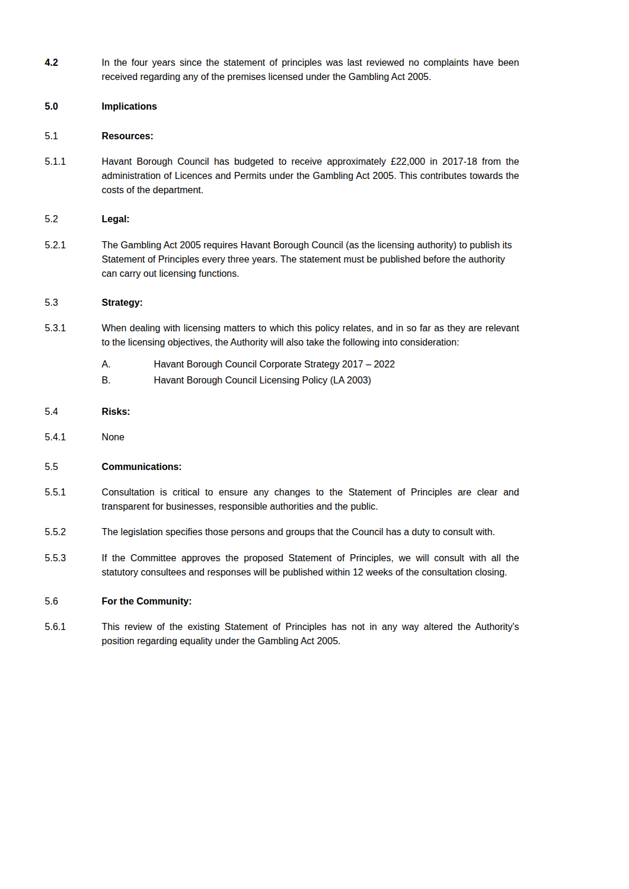4.2
In the four years since the statement of principles was last reviewed no complaints have been received regarding any of the premises licensed under the Gambling Act 2005.
5.0 Implications
5.1 Resources:
5.1.1
Havant Borough Council has budgeted to receive approximately £22,000 in 2017-18 from the administration of Licences and Permits under the Gambling Act 2005. This contributes towards the costs of the department.
5.2 Legal:
5.2.1
The Gambling Act 2005 requires Havant Borough Council (as the licensing authority) to publish its Statement of Principles every three years. The statement must be published before the authority can carry out licensing functions.
5.3 Strategy:
5.3.1
When dealing with licensing matters to which this policy relates, and in so far as they are relevant to the licensing objectives, the Authority will also take the following into consideration:
A.
Havant Borough Council Corporate Strategy 2017 – 2022
B.
Havant Borough Council Licensing Policy (LA 2003)
5.4 Risks:
5.4.1
None
5.5 Communications:
5.5.1
Consultation is critical to ensure any changes to the Statement of Principles are clear and transparent for businesses, responsible authorities and the public.
5.5.2
The legislation specifies those persons and groups that the Council has a duty to consult with.
5.5.3
If the Committee approves the proposed Statement of Principles, we will consult with all the statutory consultees and responses will be published within 12 weeks of the consultation closing.
5.6 For the Community:
5.6.1
This review of the existing Statement of Principles has not in any way altered the Authority's position regarding equality under the Gambling Act 2005.